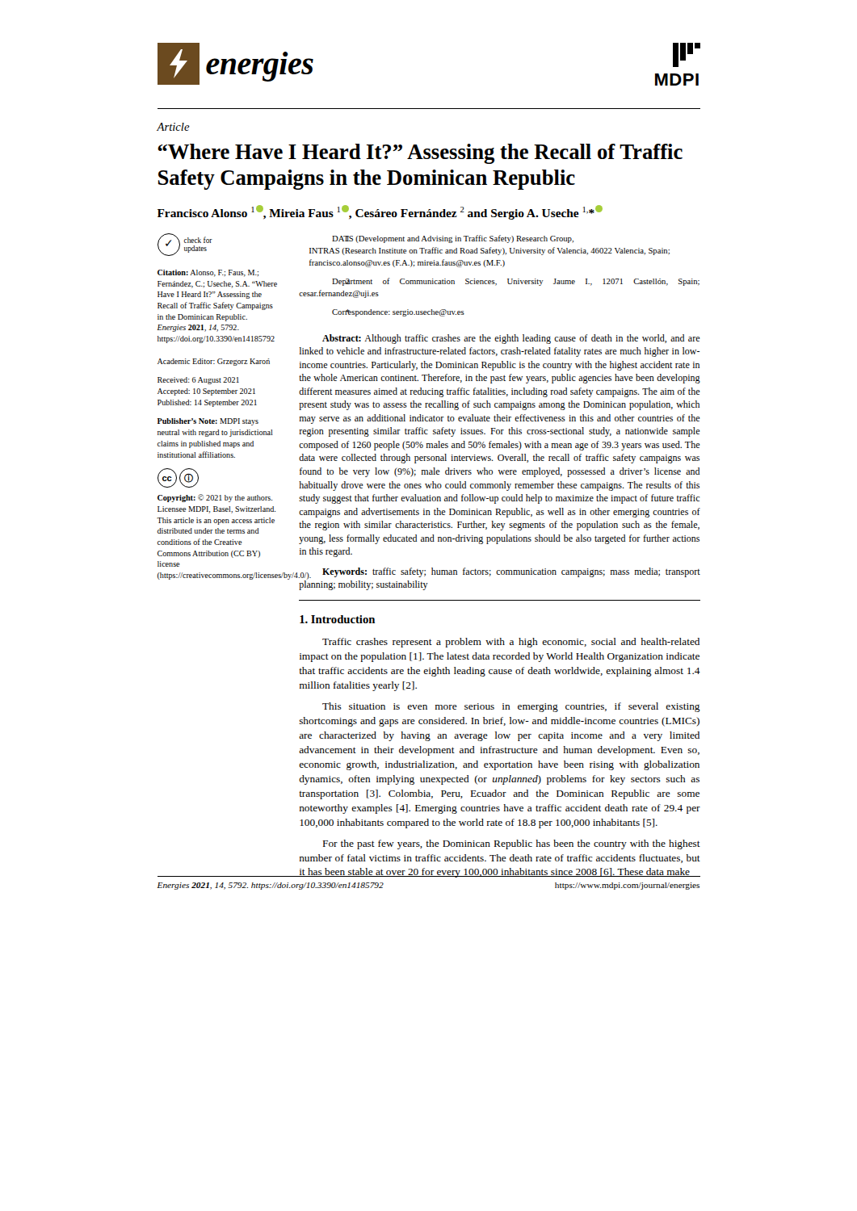energies
MDPI
Article
“Where Have I Heard It?” Assessing the Recall of Traffic Safety Campaigns in the Dominican Republic
Francisco Alonso 1 , Mireia Faus 1 , Cesáreo Fernández 2 and Sergio A. Useche 1,*
✓
check for
updates
Citation: Alonso, F.; Faus, M.; Fernández, C.; Useche, S.A. “Where Have I Heard It?” Assessing the Recall of Traffic Safety Campaigns in the Dominican Republic. Energies 2021, 14, 5792. https://doi.org/10.3390/en14185792
Academic Editor: Grzegorz Karoń
Received: 6 August 2021
Accepted: 10 September 2021
Published: 14 September 2021
Publisher’s Note: MDPI stays neutral with regard to jurisdictional claims in published maps and institutional affiliations.
cc
ⓘ
Copyright: © 2021 by the authors. Licensee MDPI, Basel, Switzerland. This article is an open access article distributed under the terms and conditions of the Creative Commons Attribution (CC BY) license (https://creativecommons.org/licenses/by/4.0/).
1 DATS (Development and Advising in Traffic Safety) Research Group,
INTRAS (Research Institute on Traffic and Road Safety), University of Valencia, 46022 Valencia, Spain;
francisco.alonso@uv.es (F.A.); mireia.faus@uv.es (M.F.)
2 Department of Communication Sciences, University Jaume I., 12071 Castellón, Spain; cesar.fernandez@uji.es
*Correspondence: sergio.useche@uv.es
Abstract: Although traffic crashes are the eighth leading cause of death in the world, and are linked to vehicle and infrastructure-related factors, crash-related fatality rates are much higher in low-income countries. Particularly, the Dominican Republic is the country with the highest accident rate in the whole American continent. Therefore, in the past few years, public agencies have been developing different measures aimed at reducing traffic fatalities, including road safety campaigns. The aim of the present study was to assess the recalling of such campaigns among the Dominican population, which may serve as an additional indicator to evaluate their effectiveness in this and other countries of the region presenting similar traffic safety issues. For this cross-sectional study, a nationwide sample composed of 1260 people (50% males and 50% females) with a mean age of 39.3 years was used. The data were collected through personal interviews. Overall, the recall of traffic safety campaigns was found to be very low (9%); male drivers who were employed, possessed a driver’s license and habitually drove were the ones who could commonly remember these campaigns. The results of this study suggest that further evaluation and follow-up could help to maximize the impact of future traffic campaigns and advertisements in the Dominican Republic, as well as in other emerging countries of the region with similar characteristics. Further, key segments of the population such as the female, young, less formally educated and non-driving populations should be also targeted for further actions in this regard.
Keywords: traffic safety; human factors; communication campaigns; mass media; transport planning; mobility; sustainability
1. Introduction
Traffic crashes represent a problem with a high economic, social and health-related impact on the population [1]. The latest data recorded by World Health Organization indicate that traffic accidents are the eighth leading cause of death worldwide, explaining almost 1.4 million fatalities yearly [2].
This situation is even more serious in emerging countries, if several existing shortcomings and gaps are considered. In brief, low- and middle-income countries (LMICs) are characterized by having an average low per capita income and a very limited advancement in their development and infrastructure and human development. Even so, economic growth, industrialization, and exportation have been rising with globalization dynamics, often implying unexpected (or unplanned) problems for key sectors such as transportation [3]. Colombia, Peru, Ecuador and the Dominican Republic are some noteworthy examples [4]. Emerging countries have a traffic accident death rate of 29.4 per 100,000 inhabitants compared to the world rate of 18.8 per 100,000 inhabitants [5].
For the past few years, the Dominican Republic has been the country with the highest number of fatal victims in traffic accidents. The death rate of traffic accidents fluctuates, but it has been stable at over 20 for every 100,000 inhabitants since 2008 [6]. These data make
Energies 2021, 14, 5792. https://doi.org/10.3390/en14185792
https://www.mdpi.com/journal/energies